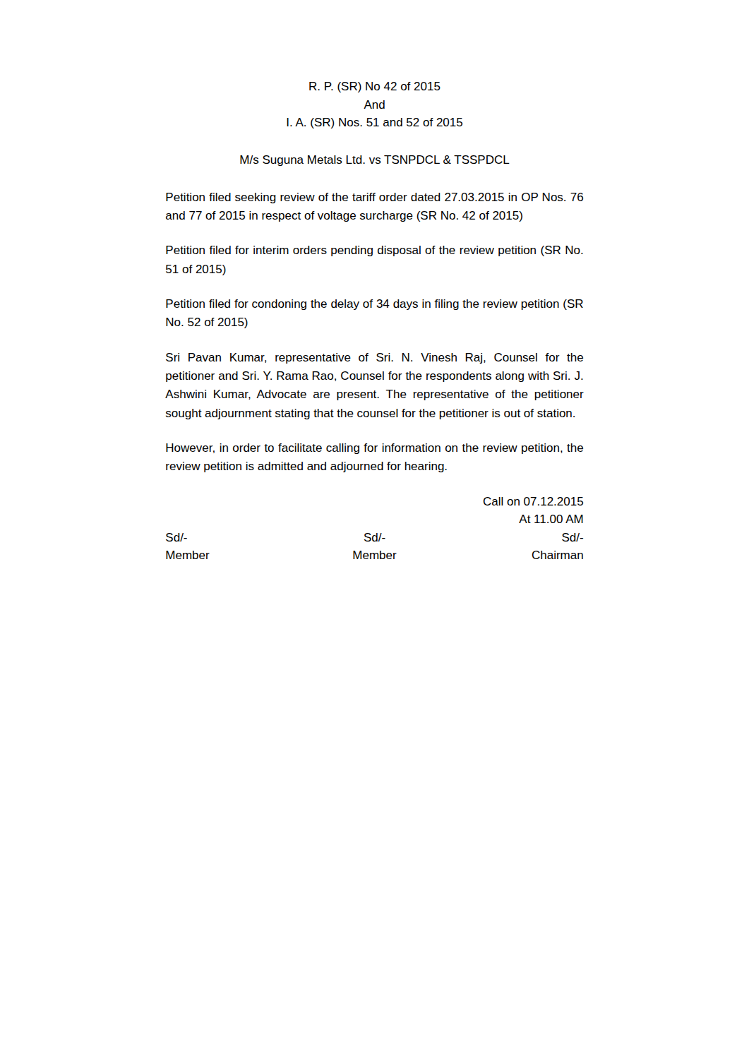R. P. (SR) No 42 of 2015
And
I. A. (SR) Nos. 51 and 52 of 2015
M/s Suguna Metals Ltd. vs TSNPDCL & TSSPDCL
Petition filed seeking review of the tariff order dated 27.03.2015 in OP Nos. 76 and 77 of 2015 in respect of voltage surcharge (SR No. 42 of 2015)
Petition filed for interim orders pending disposal of the review petition (SR No. 51 of 2015)
Petition filed for condoning the delay of 34 days in filing the review petition (SR No. 52 of 2015)
Sri Pavan Kumar, representative of Sri. N. Vinesh Raj, Counsel for the petitioner and Sri. Y. Rama Rao, Counsel for the respondents along with Sri. J. Ashwini Kumar, Advocate are present. The representative of the petitioner sought adjournment stating that the counsel for the petitioner is out of station.
However, in order to facilitate calling for information on the review petition, the review petition is admitted and adjourned for hearing.
Call on 07.12.2015
At 11.00 AM
| Sd/- | Sd/- | Sd/- |
| Member | Member | Chairman |